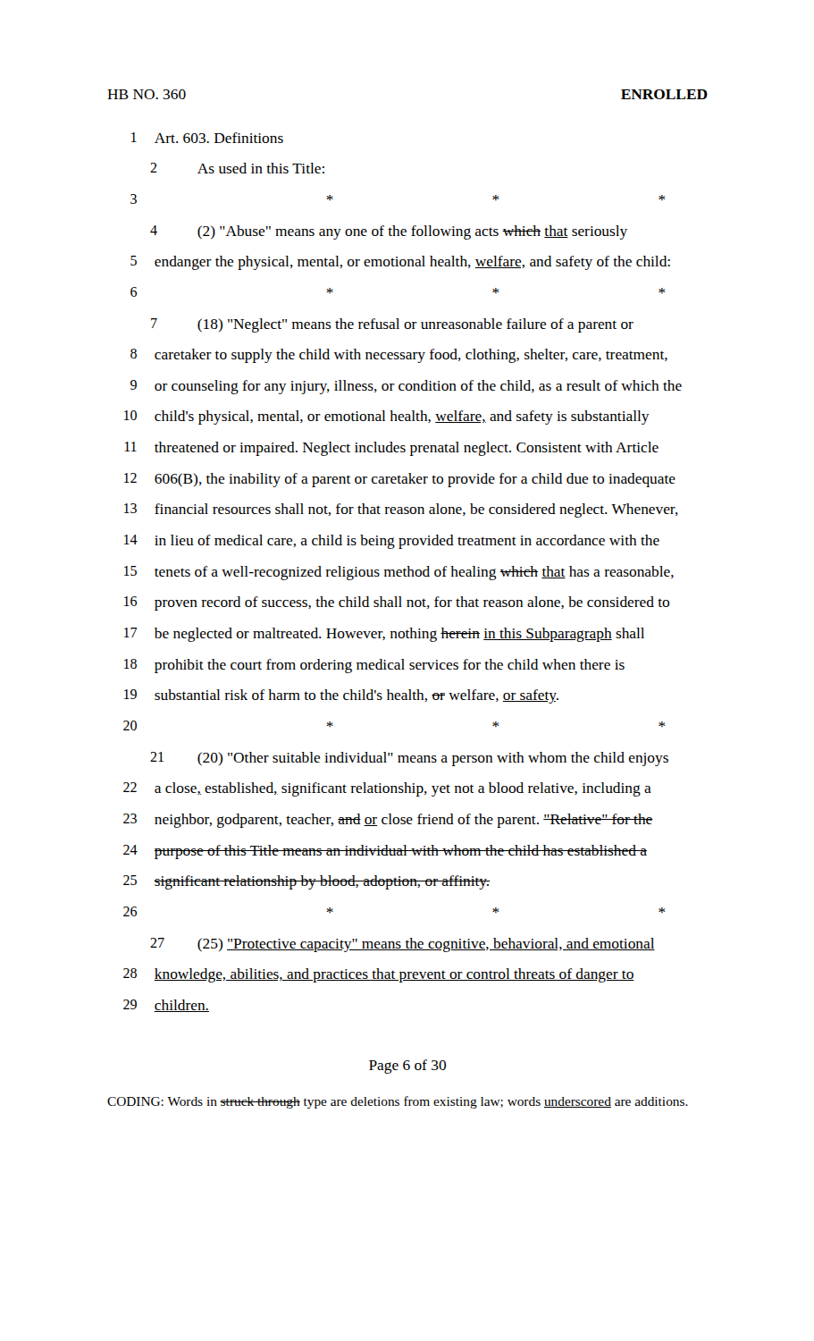HB NO. 360 ENROLLED
Art. 603. Definitions
As used in this Title:
* * *
(2) "Abuse" means any one of the following acts which that seriously
endanger the physical, mental, or emotional health, welfare, and safety of the child:
* * *
(18) "Neglect" means the refusal or unreasonable failure of a parent or
caretaker to supply the child with necessary food, clothing, shelter, care, treatment,
or counseling for any injury, illness, or condition of the child, as a result of which the
child's physical, mental, or emotional health, welfare, and safety is substantially
threatened or impaired. Neglect includes prenatal neglect. Consistent with Article
606(B), the inability of a parent or caretaker to provide for a child due to inadequate
financial resources shall not, for that reason alone, be considered neglect. Whenever,
in lieu of medical care, a child is being provided treatment in accordance with the
tenets of a well-recognized religious method of healing which that has a reasonable,
proven record of success, the child shall not, for that reason alone, be considered to
be neglected or maltreated. However, nothing herein in this Subparagraph shall
prohibit the court from ordering medical services for the child when there is
substantial risk of harm to the child's health, or welfare, or safety.
* * *
(20) "Other suitable individual" means a person with whom the child enjoys
a close, established, significant relationship, yet not a blood relative, including a
neighbor, godparent, teacher, and or close friend of the parent. "Relative" for the
purpose of this Title means an individual with whom the child has established a
significant relationship by blood, adoption, or affinity.
* * *
(25) "Protective capacity" means the cognitive, behavioral, and emotional
knowledge, abilities, and practices that prevent or control threats of danger to
children.
Page 6 of 30
CODING: Words in struck through type are deletions from existing law; words underscored are additions.